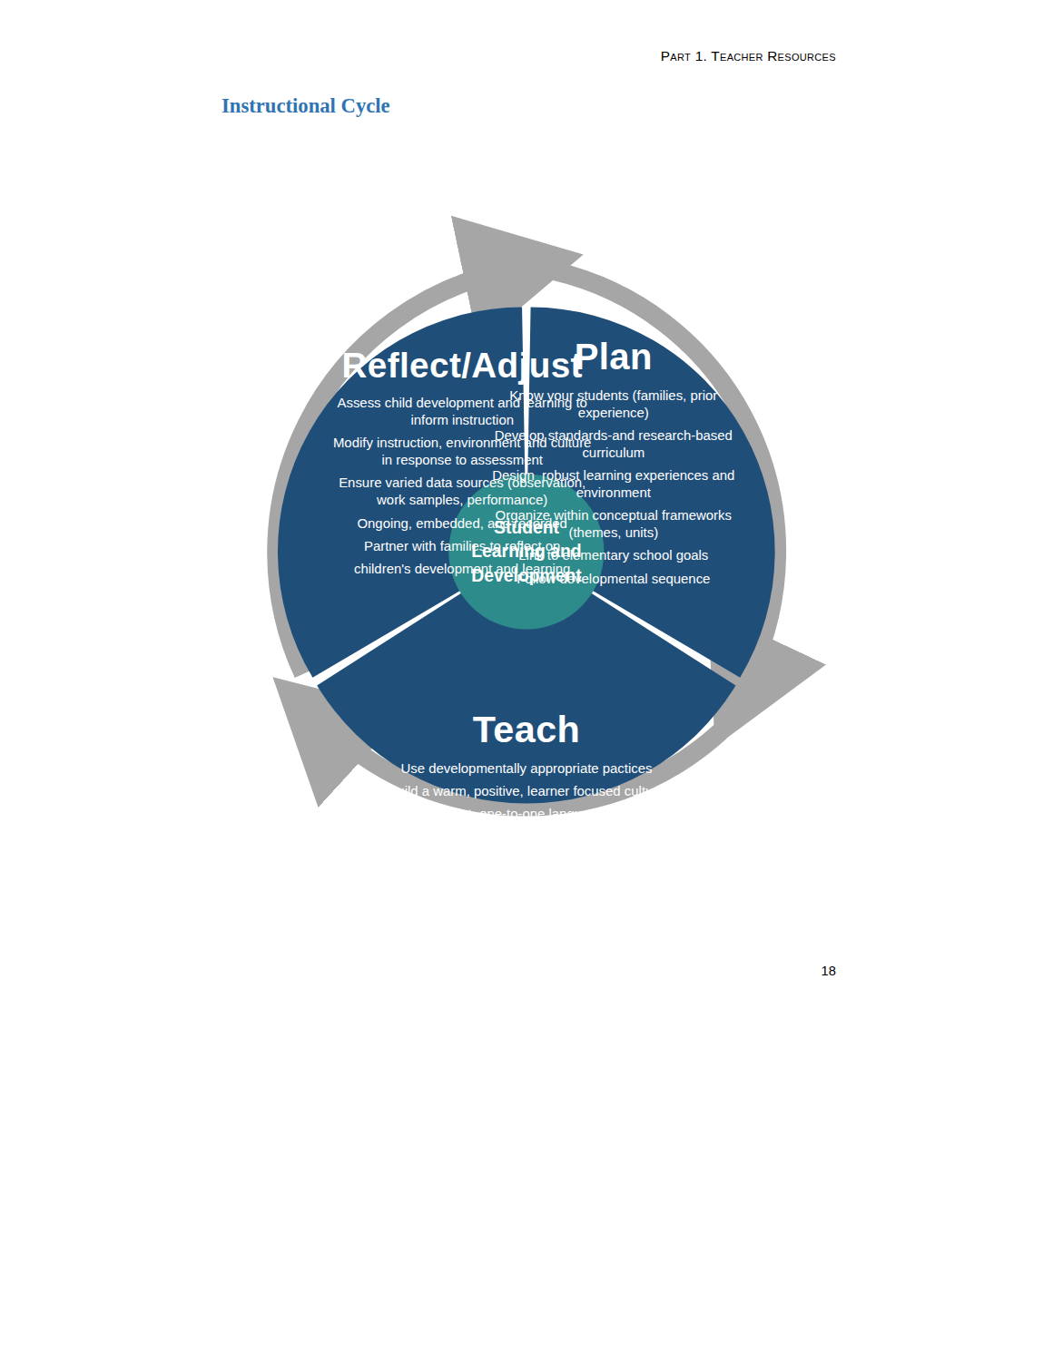Part 1. Teacher Resources
Instructional Cycle
Reflect/Adjust
Assess child development and learning to inform instruction
Modify instruction, environment and culture in response to assessment
Ensure varied data sources (observation, work samples, performance)
Ongoing, embedded, and recorded
Partner with families to reflect on
children's development and learning
Plan
Know your students (families, prior experience)
Develop standards-and research-based curriculum
Design robust learning experiences and environment
Organize within conceptual frameworks (themes, units)
Link to elementary school goals
Follow developmental sequence
Teach
Use developmentally appropriate pactices
Build a warm, positive, learner focused culture
Ensure frequent, one-to-one language interactions
Use open-ended questions
Support learning through practice and play
Be responsive, check for understanding
Student
Learning and
Development
18